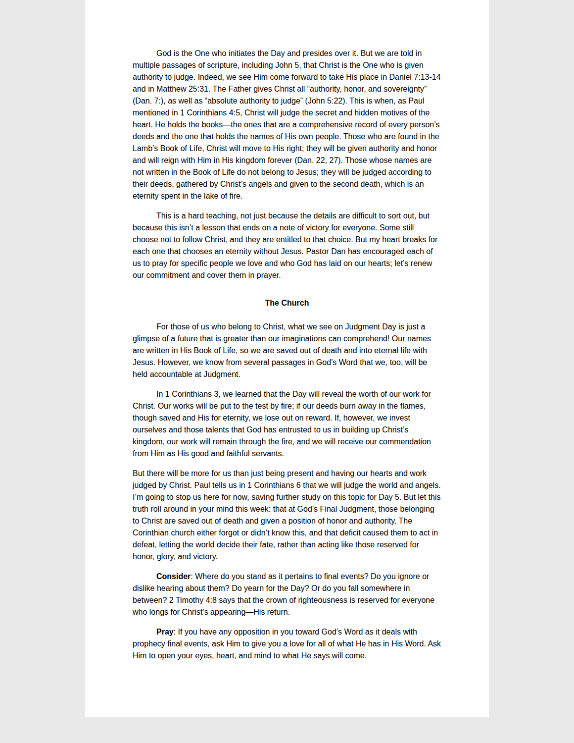God is the One who initiates the Day and presides over it. But we are told in multiple passages of scripture, including John 5, that Christ is the One who is given authority to judge. Indeed, we see Him come forward to take His place in Daniel 7:13-14 and in Matthew 25:31. The Father gives Christ all “authority, honor, and sovereignty” (Dan. 7:), as well as “absolute authority to judge” (John 5:22). This is when, as Paul mentioned in 1 Corinthians 4:5, Christ will judge the secret and hidden motives of the heart. He holds the books—the ones that are a comprehensive record of every person’s deeds and the one that holds the names of His own people. Those who are found in the Lamb’s Book of Life, Christ will move to His right; they will be given authority and honor and will reign with Him in His kingdom forever (Dan. 22, 27). Those whose names are not written in the Book of Life do not belong to Jesus; they will be judged according to their deeds, gathered by Christ’s angels and given to the second death, which is an eternity spent in the lake of fire.
This is a hard teaching, not just because the details are difficult to sort out, but because this isn’t a lesson that ends on a note of victory for everyone. Some still choose not to follow Christ, and they are entitled to that choice. But my heart breaks for each one that chooses an eternity without Jesus. Pastor Dan has encouraged each of us to pray for specific people we love and who God has laid on our hearts; let’s renew our commitment and cover them in prayer.
The Church
For those of us who belong to Christ, what we see on Judgment Day is just a glimpse of a future that is greater than our imaginations can comprehend! Our names are written in His Book of Life, so we are saved out of death and into eternal life with Jesus. However, we know from several passages in God’s Word that we, too, will be held accountable at Judgment.
In 1 Corinthians 3, we learned that the Day will reveal the worth of our work for Christ. Our works will be put to the test by fire; if our deeds burn away in the flames, though saved and His for eternity, we lose out on reward. If, however, we invest ourselves and those talents that God has entrusted to us in building up Christ’s kingdom, our work will remain through the fire, and we will receive our commendation from Him as His good and faithful servants.
But there will be more for us than just being present and having our hearts and work judged by Christ. Paul tells us in 1 Corinthians 6 that we will judge the world and angels. I’m going to stop us here for now, saving further study on this topic for Day 5. But let this truth roll around in your mind this week: that at God’s Final Judgment, those belonging to Christ are saved out of death and given a position of honor and authority. The Corinthian church either forgot or didn’t know this, and that deficit caused them to act in defeat, letting the world decide their fate, rather than acting like those reserved for honor, glory, and victory.
Consider: Where do you stand as it pertains to final events? Do you ignore or dislike hearing about them? Do yearn for the Day? Or do you fall somewhere in between? 2 Timothy 4:8 says that the crown of righteousness is reserved for everyone who longs for Christ’s appearing—His return.
Pray: If you have any opposition in you toward God’s Word as it deals with prophecy final events, ask Him to give you a love for all of what He has in His Word. Ask Him to open your eyes, heart, and mind to what He says will come.